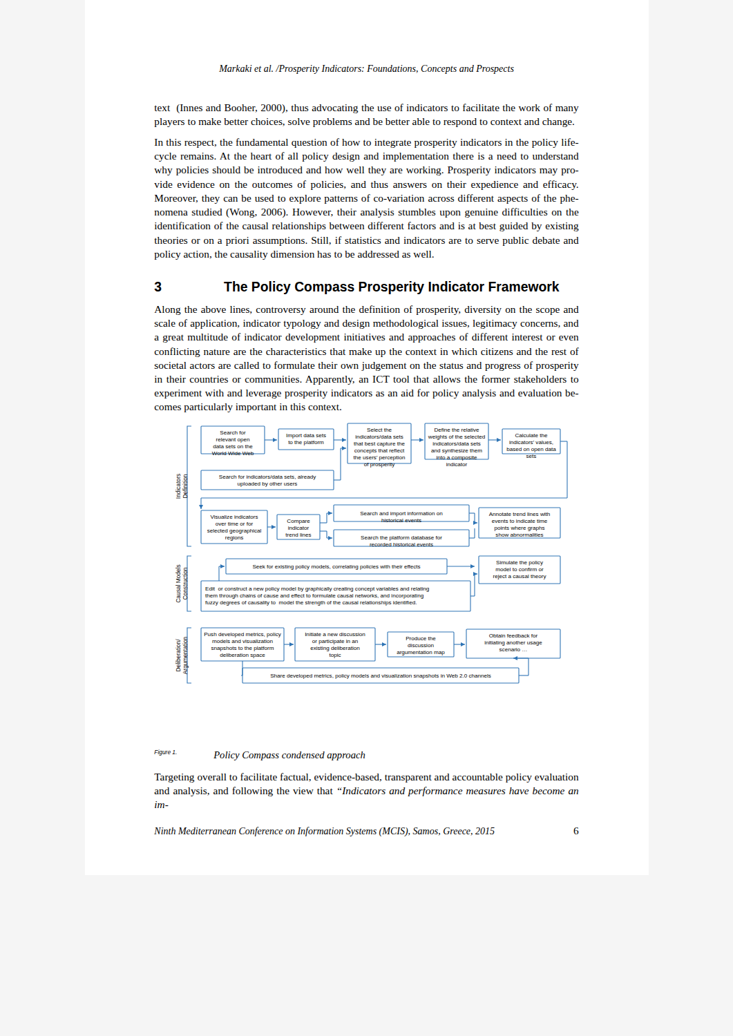Markaki et al. /Prosperity Indicators: Foundations, Concepts and Prospects
text (Innes and Booher, 2000), thus advocating the use of indicators to facilitate the work of many players to make better choices, solve problems and be better able to respond to context and change.
In this respect, the fundamental question of how to integrate prosperity indicators in the policy lifecycle remains. At the heart of all policy design and implementation there is a need to understand why policies should be introduced and how well they are working. Prosperity indicators may provide evidence on the outcomes of policies, and thus answers on their expedience and efficacy. Moreover, they can be used to explore patterns of co-variation across different aspects of the phenomena studied (Wong, 2006). However, their analysis stumbles upon genuine difficulties on the identification of the causal relationships between different factors and is at best guided by existing theories or on a priori assumptions. Still, if statistics and indicators are to serve public debate and policy action, the causality dimension has to be addressed as well.
3 The Policy Compass Prosperity Indicator Framework
Along the above lines, controversy around the definition of prosperity, diversity on the scope and scale of application, indicator typology and design methodological issues, legitimacy concerns, and a great multitude of indicator development initiatives and approaches of different interest or even conflicting nature are the characteristics that make up the context in which citizens and the rest of societal actors are called to formulate their own judgement on the status and progress of prosperity in their countries or communities. Apparently, an ICT tool that allows the former stakeholders to experiment with and leverage prosperity indicators as an aid for policy analysis and evaluation becomes particularly important in this context.
Search for relevant open data sets on the World Wide Web Import data sets to the platform Select the indicators/data sets that best capture the concepts that reflect the users’ perception of prosperity Define the relative weights of the selected indicators/data sets and synthesize them into a composite indicator Calculate the indicators’ values, based on open data sets Search for indicators/data sets, already uploaded by other users Visualize indicators over time or for selected geographical regions Compare indicator trend lines Search and import information on historical events Search the platform database for recorded historical events Annotate trend lines with events to indicate time points where graphs show abnormalities Indicators Definition Seek for existing policy models, correlating policies with their effects Simulate the policy model to confirm or reject a causal theory Edit or construct a new policy model by graphically creating concept variables and relating them through chains of cause and effect to formulate causal networks, and incorporating fuzzy degrees of causality to model the strength of the causal relationships identified. Causal Models Construction Push developed metrics, policy models and visualization snapshots to the platform deliberation space Initiate a new discussion or participate in an existing deliberation topic Produce the discussion argumentation map Obtain feedback for initiating another usage scenario … Share developed metrics, policy models and visualization snapshots in Web 2.0 channels Deliberation/ Argumentation
Figure 1. Policy Compass condensed approach
Targeting overall to facilitate factual, evidence-based, transparent and accountable policy evaluation and analysis, and following the view that “Indicators and performance measures have become an im-
Ninth Mediterranean Conference on Information Systems (MCIS), Samos, Greece, 2015 6